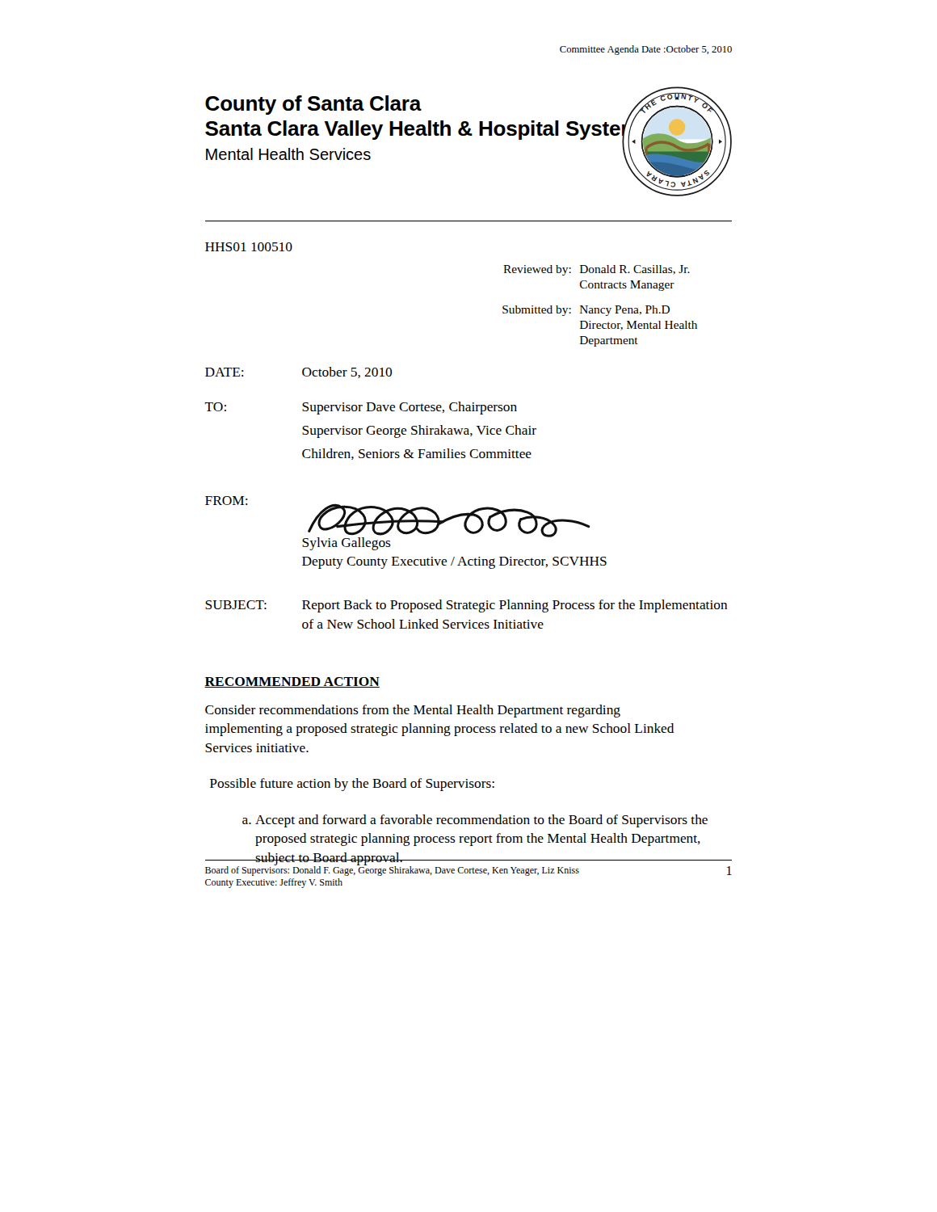Committee Agenda Date :October 5, 2010
THE COUNTY OF SANTA CLARA
County of Santa Clara
Santa Clara Valley Health & Hospital System
Mental Health Services
HHS01 100510
Reviewed by:
Donald R. Casillas, Jr.
Contracts Manager
Submitted by:
Nancy Pena, Ph.D
Director, Mental Health Department
DATE:
October 5, 2010
TO:
Supervisor Dave Cortese, Chairperson
Supervisor George Shirakawa, Vice Chair
Children, Seniors & Families Committee
FROM:
Sylvia Gallegos
Deputy County Executive / Acting Director, SCVHHS
SUBJECT:
Report Back to Proposed Strategic Planning Process for the Implementation of a New School Linked Services Initiative
RECOMMENDED ACTION
Consider recommendations from the Mental Health Department regarding implementing a proposed strategic planning process related to a new School Linked Services initiative.
Possible future action by the Board of Supervisors:
Accept and forward a favorable recommendation to the Board of Supervisors the proposed strategic planning process report from the Mental Health Department, subject to Board approval.
1 Board of Supervisors: Donald F. Gage, George Shirakawa, Dave Cortese, Ken Yeager, Liz Kniss
County Executive: Jeffrey V. Smith